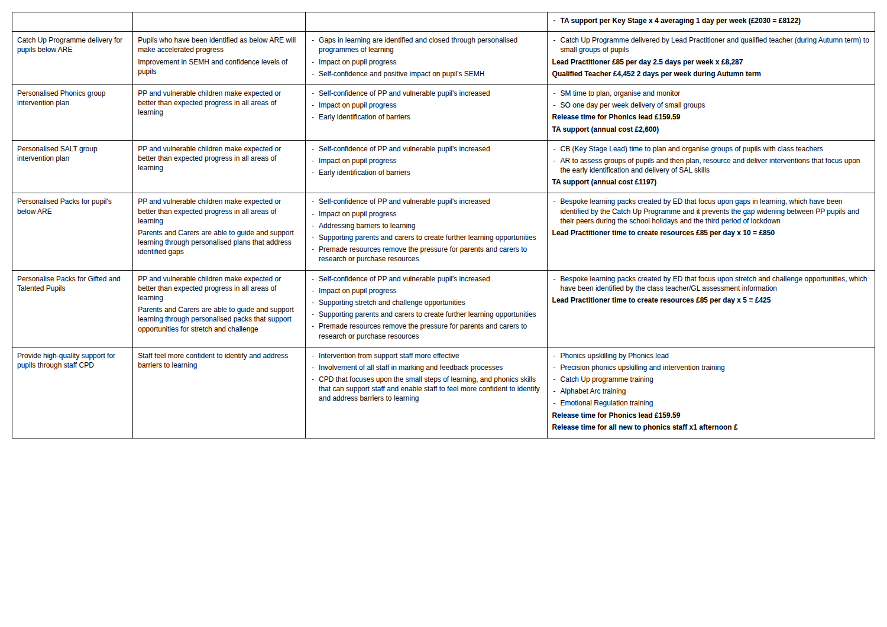| | | | TA support per Key Stage x 4 averaging 1 day per week (£2030 = £8122) |
| Catch Up Programme delivery for pupils below ARE | Pupils who have been identified as below ARE will make accelerated progress Improvement in SEMH and confidence levels of pupils | Gaps in learning are identified and closed through personalised programmes of learning Impact on pupil progress Self-confidence and positive impact on pupil's SEMH | Catch Up Programme delivered by Lead Practitioner and qualified teacher (during Autumn term) to small groups of pupils Lead Practitioner £85 per day 2.5 days per week x £8,287 Qualified Teacher £4,452 2 days per week during Autumn term |
| Personalised Phonics group intervention plan | PP and vulnerable children make expected or better than expected progress in all areas of learning | Self-confidence of PP and vulnerable pupil's increased Impact on pupil progress Early identification of barriers | SM time to plan, organise and monitor SO one day per week delivery of small groups Release time for Phonics lead £159.59 TA support (annual cost £2,600) |
| Personalised SALT group intervention plan | PP and vulnerable children make expected or better than expected progress in all areas of learning | Self-confidence of PP and vulnerable pupil's increased Impact on pupil progress Early identification of barriers | CB (Key Stage Lead) time to plan and organise groups of pupils with class teachers AR to assess groups of pupils and then plan, resource and deliver interventions that focus upon the early identification and delivery of SAL skills TA support (annual cost £1197) |
| Personalised Packs for pupil's below ARE | PP and vulnerable children make expected or better than expected progress in all areas of learning Parents and Carers are able to guide and support learning through personalised plans that address identified gaps | Self-confidence of PP and vulnerable pupil's increased Impact on pupil progress Addressing barriers to learning Supporting parents and carers to create further learning opportunities Premade resources remove the pressure for parents and carers to research or purchase resources | Bespoke learning packs created by ED that focus upon gaps in learning, which have been identified by the Catch Up Programme and it prevents the gap widening between PP pupils and their peers during the school holidays and the third period of lockdown Lead Practitioner time to create resources £85 per day x 10 = £850 |
| Personalise Packs for Gifted and Talented Pupils | PP and vulnerable children make expected or better than expected progress in all areas of learning Parents and Carers are able to guide and support learning through personalised packs that support opportunities for stretch and challenge | Self-confidence of PP and vulnerable pupil's increased Impact on pupil progress Supporting stretch and challenge opportunities Supporting parents and carers to create further learning opportunities Premade resources remove the pressure for parents and carers to research or purchase resources | Bespoke learning packs created by ED that focus upon stretch and challenge opportunities, which have been identified by the class teacher/GL assessment information Lead Practitioner time to create resources £85 per day x 5 = £425 |
| Provide high-quality support for pupils through staff CPD | Staff feel more confident to identify and address barriers to learning | Intervention from support staff more effective Involvement of all staff in marking and feedback processes CPD that focuses upon the small steps of learning, and phonics skills that can support staff and enable staff to feel more confident to identify and address barriers to learning | Phonics upskilling by Phonics lead Precision phonics upskilling and intervention training Catch Up programme training Alphabet Arc training Emotional Regulation training Release time for Phonics lead £159.59 Release time for all new to phonics staff x1 afternoon £ |